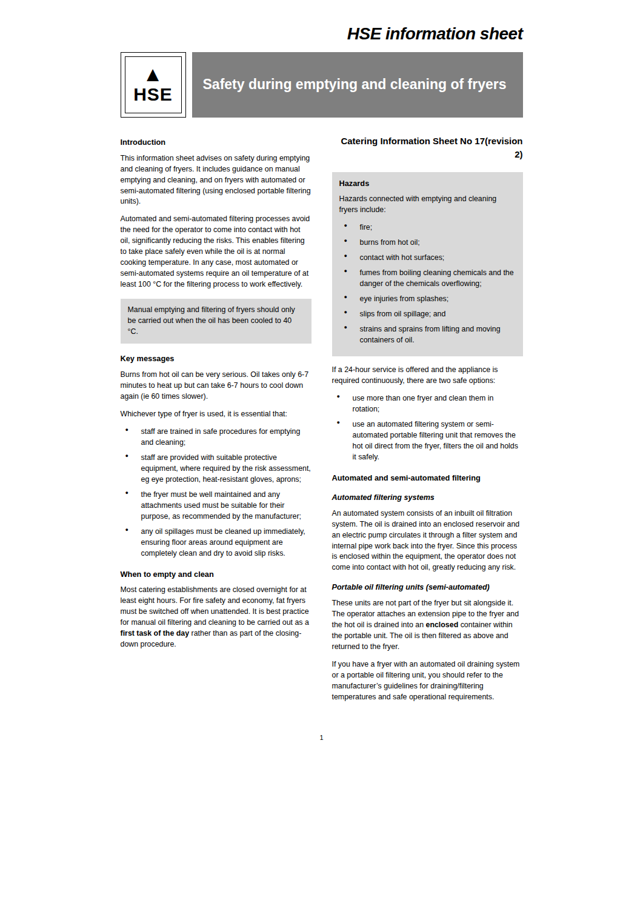HSE information sheet
▲
HSE
Safety during emptying and cleaning of fryers
Introduction
This information sheet advises on safety during emptying and cleaning of fryers. It includes guidance on manual emptying and cleaning, and on fryers with automated or semi-automated filtering (using enclosed portable filtering units).
Automated and semi-automated filtering processes avoid the need for the operator to come into contact with hot oil, significantly reducing the risks. This enables filtering to take place safely even while the oil is at normal cooking temperature. In any case, most automated or semi-automated systems require an oil temperature of at least 100 °C for the filtering process to work effectively.
Manual emptying and filtering of fryers should only be carried out when the oil has been cooled to 40 °C.
Key messages
Burns from hot oil can be very serious. Oil takes only 6-7 minutes to heat up but can take 6-7 hours to cool down again (ie 60 times slower).
Whichever type of fryer is used, it is essential that:
staff are trained in safe procedures for emptying and cleaning;
staff are provided with suitable protective equipment, where required by the risk assessment, eg eye protection, heat-resistant gloves, aprons;
the fryer must be well maintained and any attachments used must be suitable for their purpose, as recommended by the manufacturer;
any oil spillages must be cleaned up immediately, ensuring floor areas around equipment are completely clean and dry to avoid slip risks.
When to empty and clean
Most catering establishments are closed overnight for at least eight hours. For fire safety and economy, fat fryers must be switched off when unattended. It is best practice for manual oil filtering and cleaning to be carried out as a first task of the day rather than as part of the closing-down procedure.
Catering Information Sheet No 17(revision 2)
Hazards
Hazards connected with emptying and cleaning fryers include:
fire;
burns from hot oil;
contact with hot surfaces;
fumes from boiling cleaning chemicals and the danger of the chemicals overflowing;
eye injuries from splashes;
slips from oil spillage; and
strains and sprains from lifting and moving containers of oil.
If a 24-hour service is offered and the appliance is required continuously, there are two safe options:
use more than one fryer and clean them in rotation;
use an automated filtering system or semi-automated portable filtering unit that removes the hot oil direct from the fryer, filters the oil and holds it safely.
Automated and semi-automated filtering
Automated filtering systems
An automated system consists of an inbuilt oil filtration system. The oil is drained into an enclosed reservoir and an electric pump circulates it through a filter system and internal pipe work back into the fryer. Since this process is enclosed within the equipment, the operator does not come into contact with hot oil, greatly reducing any risk.
Portable oil filtering units (semi-automated)
These units are not part of the fryer but sit alongside it. The operator attaches an extension pipe to the fryer and the hot oil is drained into an enclosed container within the portable unit. The oil is then filtered as above and returned to the fryer.
If you have a fryer with an automated oil draining system or a portable oil filtering unit, you should refer to the manufacturer’s guidelines for draining/filtering temperatures and safe operational requirements.
1